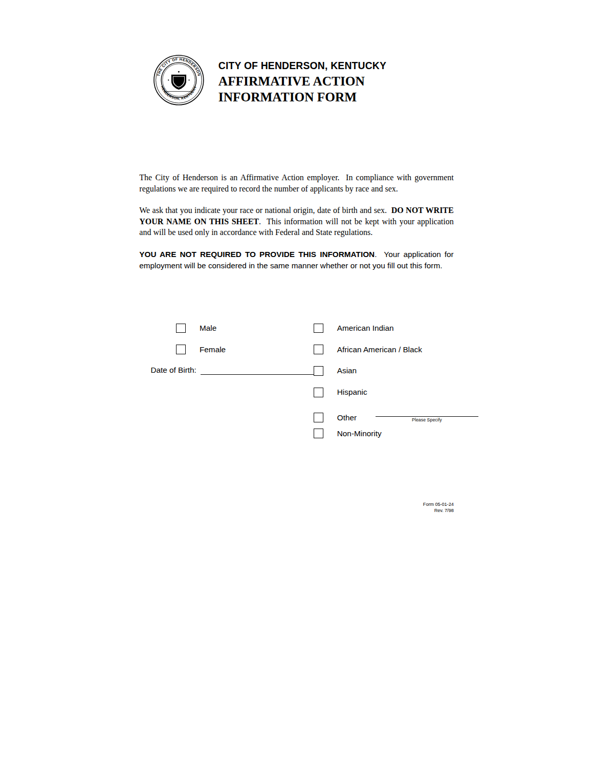THE CITY OF HENDERSON HENDERSON, KENTUCKY
CITY OF HENDERSON, KENTUCKY
AFFIRMATIVE ACTION INFORMATION FORM
The City of Henderson is an Affirmative Action employer. In compliance with government regulations we are required to record the number of applicants by race and sex.
We ask that you indicate your race or national origin, date of birth and sex. DO NOT WRITE YOUR NAME ON THIS SHEET. This information will not be kept with your application and will be used only in accordance with Federal and State regulations.
YOU ARE NOT REQUIRED TO PROVIDE THIS INFORMATION. Your application for employment will be considered in the same manner whether or not you fill out this form.
Male
Female
Date of Birth:
American Indian
African American / Black
Asian
Hispanic
Other
Please Specify
Non-Minority
Form 05-01-24
Rev. 7/98